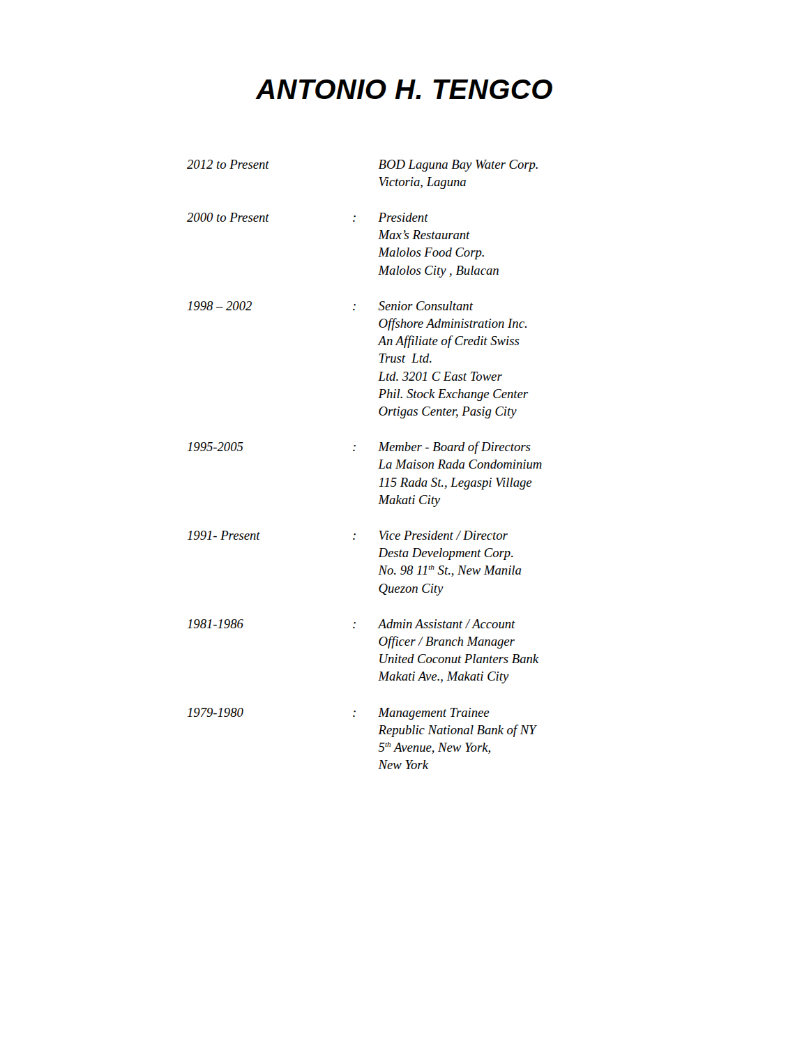Antonio H. Tengco
| 2012 to Present | | BOD Laguna Bay Water Corp. Victoria, Laguna |
| 2000 to Present | : | President Max’s Restaurant Malolos Food Corp. Malolos City , Bulacan |
| 1998 – 2002 | : | Senior Consultant Offshore Administration Inc. An Affiliate of Credit Swiss Trust Ltd. Ltd. 3201 C East Tower Phil. Stock Exchange Center Ortigas Center, Pasig City |
| 1995-2005 | : | Member - Board of Directors La Maison Rada Condominium 115 Rada St., Legaspi Village Makati City |
| 1991- Present | : | Vice President / Director Desta Development Corp. No. 98 11 th St., New Manila Quezon City |
| 1981-1986 | : | Admin Assistant / Account Officer / Branch Manager United Coconut Planters Bank Makati Ave., Makati City |
| 1979-1980 | : | Management Trainee Republic National Bank of NY 5 th Avenue, New York, New York |